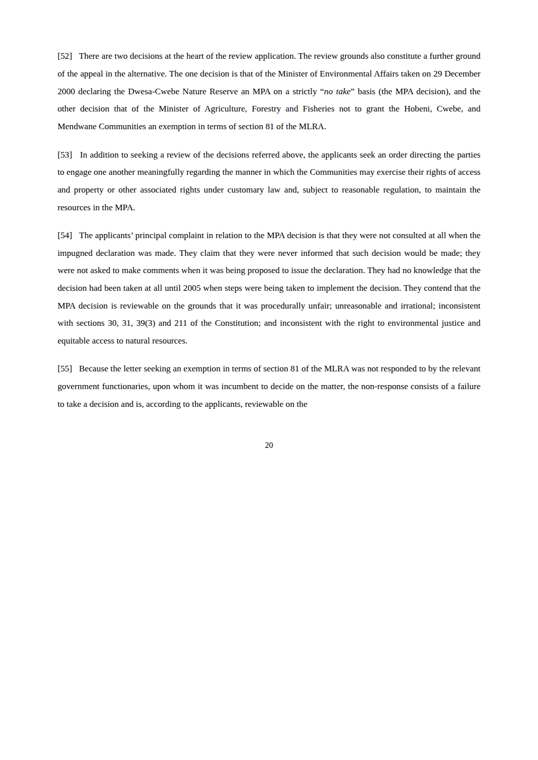[52] There are two decisions at the heart of the review application. The review grounds also constitute a further ground of the appeal in the alternative. The one decision is that of the Minister of Environmental Affairs taken on 29 December 2000 declaring the Dwesa-Cwebe Nature Reserve an MPA on a strictly “no take” basis (the MPA decision), and the other decision that of the Minister of Agriculture, Forestry and Fisheries not to grant the Hobeni, Cwebe, and Mendwane Communities an exemption in terms of section 81 of the MLRA.
[53] In addition to seeking a review of the decisions referred above, the applicants seek an order directing the parties to engage one another meaningfully regarding the manner in which the Communities may exercise their rights of access and property or other associated rights under customary law and, subject to reasonable regulation, to maintain the resources in the MPA.
[54] The applicants’ principal complaint in relation to the MPA decision is that they were not consulted at all when the impugned declaration was made. They claim that they were never informed that such decision would be made; they were not asked to make comments when it was being proposed to issue the declaration. They had no knowledge that the decision had been taken at all until 2005 when steps were being taken to implement the decision. They contend that the MPA decision is reviewable on the grounds that it was procedurally unfair; unreasonable and irrational; inconsistent with sections 30, 31, 39(3) and 211 of the Constitution; and inconsistent with the right to environmental justice and equitable access to natural resources.
[55] Because the letter seeking an exemption in terms of section 81 of the MLRA was not responded to by the relevant government functionaries, upon whom it was incumbent to decide on the matter, the non-response consists of a failure to take a decision and is, according to the applicants, reviewable on the
20